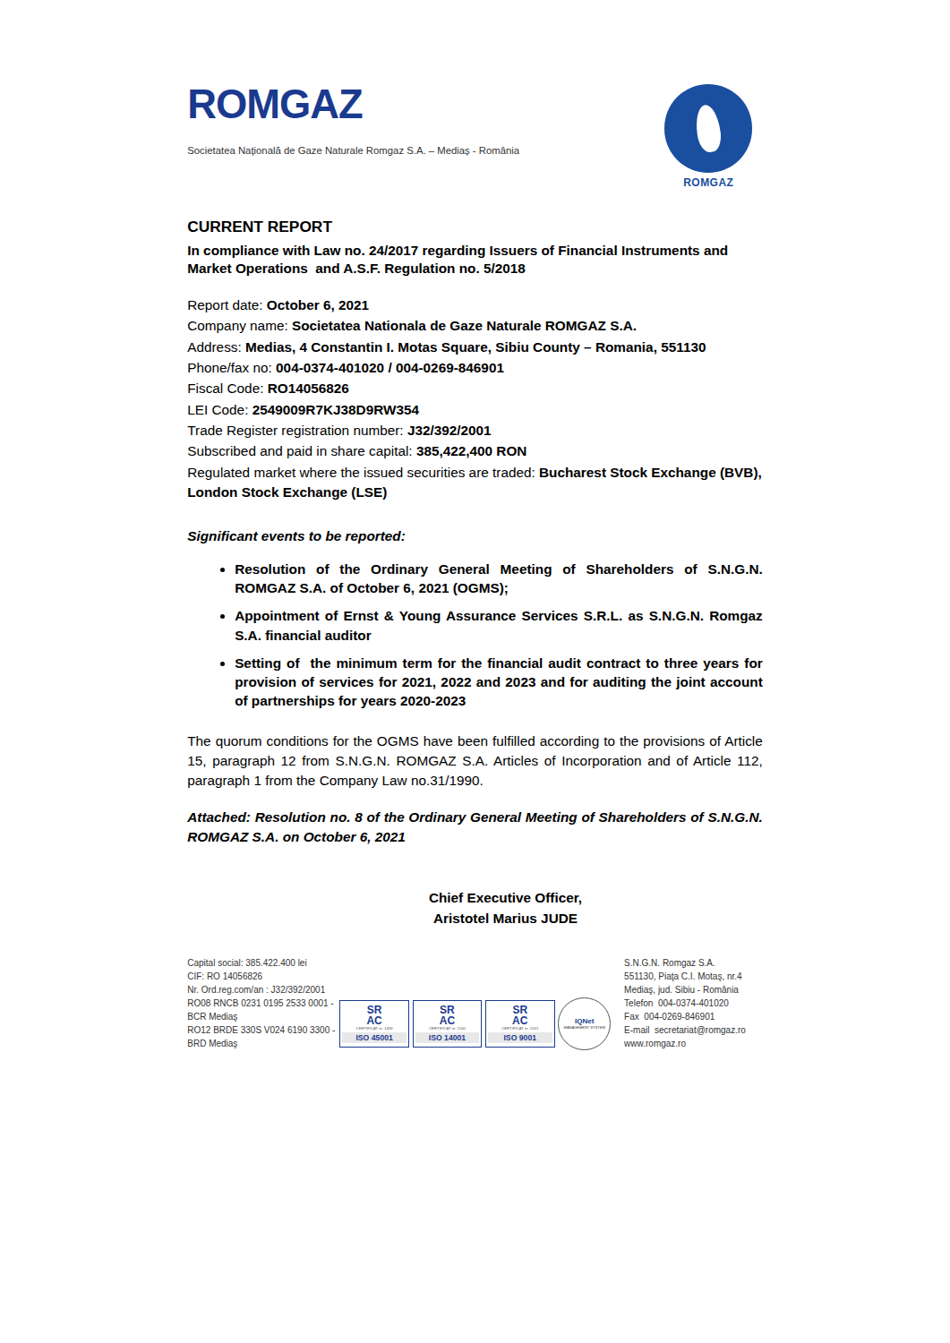ROM GAZ
Societatea Națională de Gaze Naturale Romgaz S.A. – Mediaș - România
ROMGAZ
CURRENT REPORT
In compliance with Law no. 24/2017 regarding Issuers of Financial Instruments and Market Operations and A.S.F. Regulation no. 5/2018
Report date: October 6, 2021
Company name: Societatea Nationala de Gaze Naturale ROMGAZ S.A.
Address: Medias, 4 Constantin I. Motas Square, Sibiu County – Romania, 551130
Phone/fax no: 004-0374-401020 / 004-0269-846901
Fiscal Code: RO14056826
LEI Code: 2549009R7KJ38D9RW354
Trade Register registration number: J32/392/2001
Subscribed and paid in share capital: 385,422,400 RON
Regulated market where the issued securities are traded: Bucharest Stock Exchange (BVB), London Stock Exchange (LSE)
Significant events to be reported:
Resolution of the Ordinary General Meeting of Shareholders of S.N.G.N. ROMGAZ S.A. of October 6, 2021 (OGMS);
Appointment of Ernst & Young Assurance Services S.R.L. as S.N.G.N. Romgaz S.A. financial auditor
Setting of the minimum term for the financial audit contract to three years for provision of services for 2021, 2022 and 2023 and for auditing the joint account of partnerships for years 2020-2023
The quorum conditions for the OGMS have been fulfilled according to the provisions of Article 15, paragraph 12 from S.N.G.N. ROMGAZ S.A. Articles of Incorporation and of Article 112, paragraph 1 from the Company Law no.31/1990.
Attached: Resolution no. 8 of the Ordinary General Meeting of Shareholders of S.N.G.N. ROMGAZ S.A. on October 6, 2021
Chief Executive Officer,
Aristotel Marius JUDE
Capital social: 385.422.400 lei
CIF: RO 14056826
Nr. Ord.reg.com/an : J32/392/2001
RO08 RNCB 0231 0195 2533 0001 - BCR Mediaş
RO12 BRDE 330S V024 6190 3300 - BRD Mediaş
SR
AC
CERTIFICAT nr. 1499
ISO 45001
SR
AC
CERTIFICAT nr. 1500
ISO 14001
SR
AC
CERTIFICAT nr. 1501
ISO 9001
IQNet
MANAGEMENT SYSTEM
S.N.G.N. Romgaz S.A.
551130, Piaţa C.I. Motaş, nr.4
Mediaş, jud. Sibiu - România
Telefon 004-0374-401020
Fax 004-0269-846901
E-mail secretariat@romgaz.ro
www.romgaz.ro